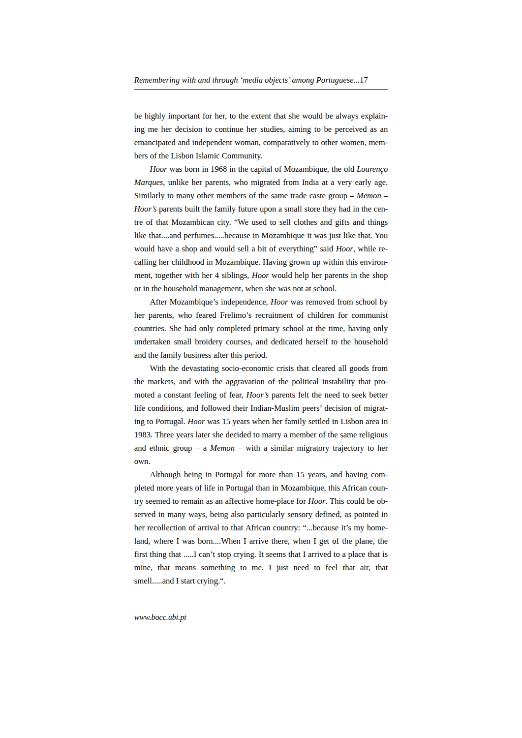Remembering with and through ‘media objects’ among Portuguese... 17
be highly important for her, to the extent that she would be always explaining me her decision to continue her studies, aiming to be perceived as an emancipated and independent woman, comparatively to other women, members of the Lisbon Islamic Community.
Hoor was born in 1968 in the capital of Mozambique, the old Lourenço Marques, unlike her parents, who migrated from India at a very early age. Similarly to many other members of the same trade caste group – Memon – Hoor’s parents built the family future upon a small store they had in the centre of that Mozambican city. “We used to sell clothes and gifts and things like that....and perfumes.....because in Mozambique it was just like that. You would have a shop and would sell a bit of everything” said Hoor, while recalling her childhood in Mozambique. Having grown up within this environment, together with her 4 siblings, Hoor would help her parents in the shop or in the household management, when she was not at school.
After Mozambique’s independence, Hoor was removed from school by her parents, who feared Frelimo’s recruitment of children for communist countries. She had only completed primary school at the time, having only undertaken small broidery courses, and dedicated herself to the household and the family business after this period.
With the devastating socio-economic crisis that cleared all goods from the markets, and with the aggravation of the political instability that promoted a constant feeling of fear, Hoor’s parents felt the need to seek better life conditions, and followed their Indian-Muslim peers’ decision of migrating to Portugal. Hoor was 15 years when her family settled in Lisbon area in 1983. Three years later she decided to marry a member of the same religious and ethnic group – a Memon – with a similar migratory trajectory to her own.
Although being in Portugal for more than 15 years, and having completed more years of life in Portugal than in Mozambique, this African country seemed to remain as an affective home-place for Hoor. This could be observed in many ways, being also particularly sensory defined, as pointed in her recollection of arrival to that African country: “...because it’s my homeland, where I was born....When I arrive there, when I get of the plane, the first thing that .....I can’t stop crying. It seems that I arrived to a place that is mine, that means something to me. I just need to feel that air, that smell.....and I start crying.“.
www.bocc.ubi.pt